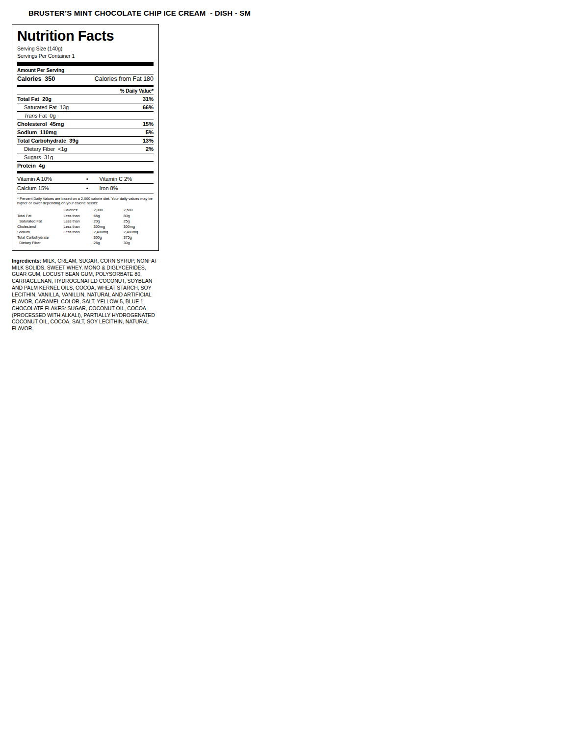BRUSTER’S MINT CHOCOLATE CHIP ICE CREAM - DISH - SM
Nutrition Facts
Serving Size (140g)
Servings Per Container 1
Amount Per Serving
| Calories 350 | Calories from Fat 180 |
| | % Daily Value* |
| Total Fat 20g | 31% |
| Saturated Fat 13g | 66% |
| Trans Fat 0g | |
| Cholesterol 45mg | 15% |
| Sodium 110mg | 5% |
| Total Carbohydrate 39g | 13% |
| Dietary Fiber <1g | 2% |
| Sugars 31g | |
| Protein 4g | |
| Vitamin A 10% | • | Vitamin C 2% |
| Calcium 15% | • | Iron 8% |
* Percent Daily Values are based on a 2,000 calorie diet. Your daily values may be higher or lower depending on your calorie needs:
| | Calories: | 2,000 | 2,500 |
| Total Fat | Less than | 65g | 80g |
| Saturated Fat | Less than | 20g | 25g |
| Cholesterol | Less than | 300mg | 300mg |
| Sodium | Less than | 2,400mg | 2,400mg |
| Total Carbohydrate | | 300g | 375g |
| Dietary Fiber | | 25g | 30g |
Ingredients: MILK, CREAM, SUGAR, CORN SYRUP, NONFAT MILK SOLIDS, SWEET WHEY, MONO & DIGLYCERIDES, GUAR GUM, LOCUST BEAN GUM, POLYSORBATE 80, CARRAGEENAN, HYDROGENATED COCONUT, SOYBEAN AND PALM KERNEL OILS, COCOA, WHEAT STARCH, SOY LECITHIN, VANILLA, VANILLIN, NATURAL AND ARTIFICIAL FLAVOR, CARAMEL COLOR, SALT, YELLOW 5, BLUE 1. CHOCOLATE FLAKES: SUGAR, COCONUT OIL, COCOA (PROCESSED WITH ALKALI), PARTIALLY HYDROGENATED COCONUT OIL, COCOA, SALT, SOY LECITHIN, NATURAL FLAVOR.